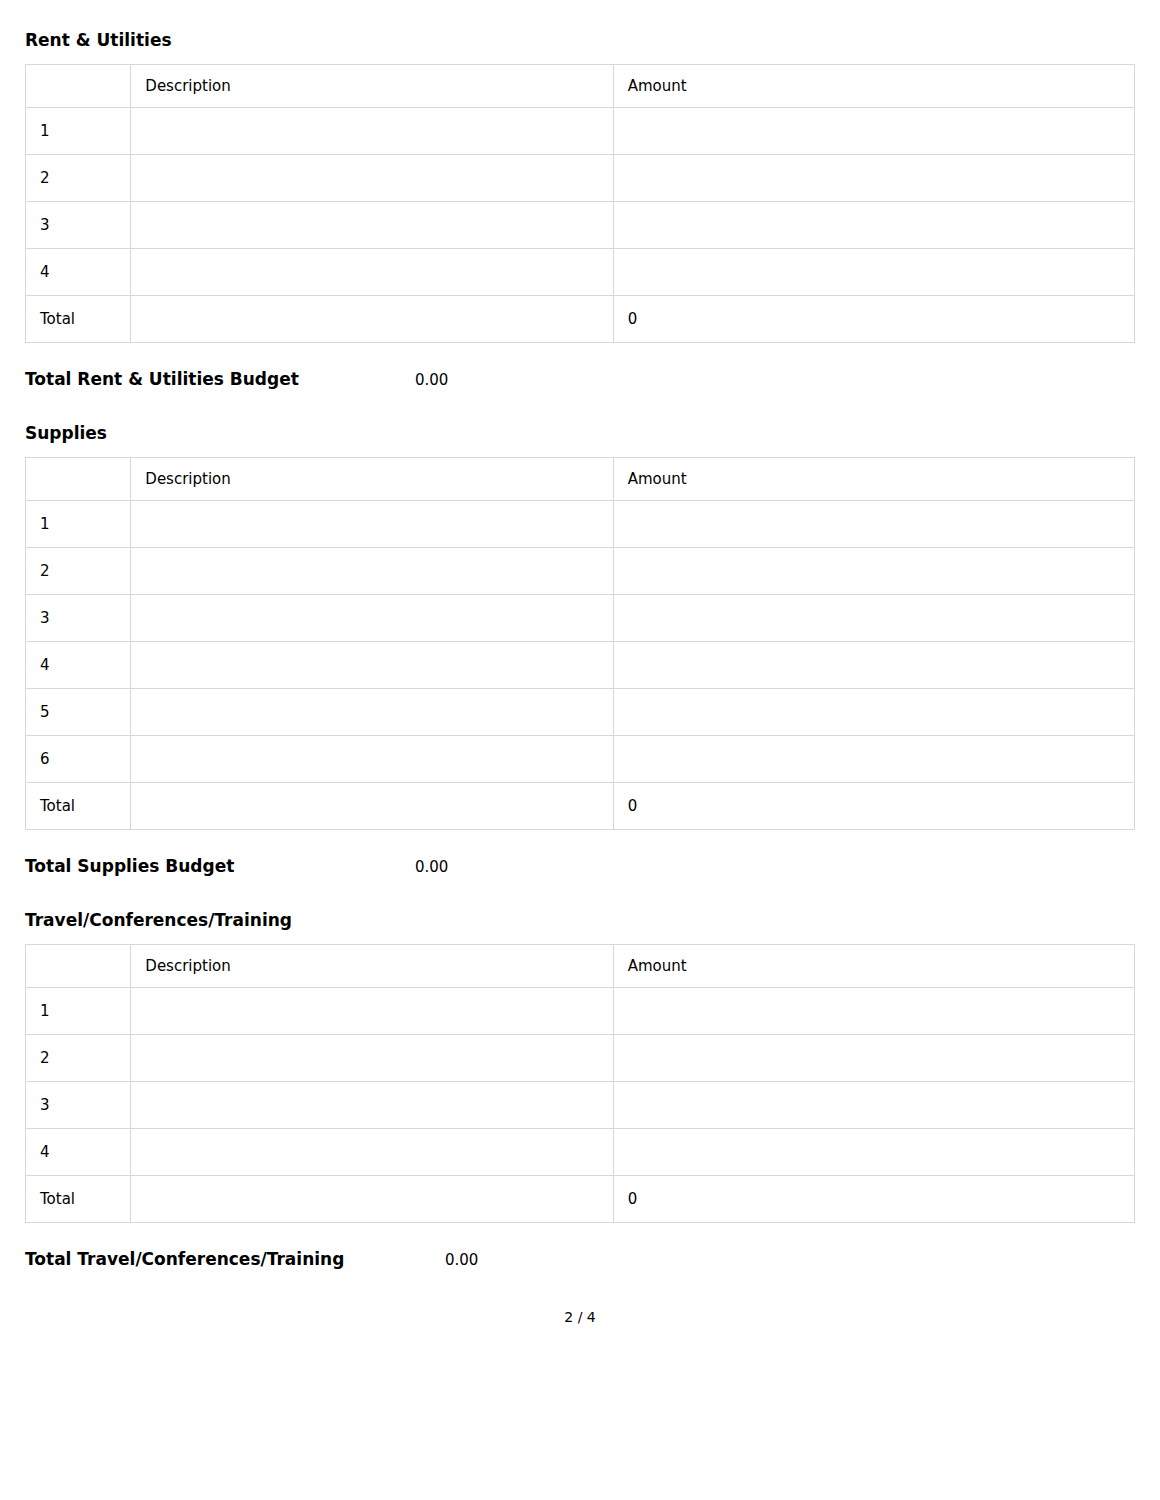Rent & Utilities
| | Description | Amount |
| --- | --- | --- |
| 1 | | |
| 2 | | |
| 3 | | |
| 4 | | |
| Total | | 0 |
Total Rent & Utilities Budget 0.00
Supplies
| | Description | Amount |
| --- | --- | --- |
| 1 | | |
| 2 | | |
| 3 | | |
| 4 | | |
| 5 | | |
| 6 | | |
| Total | | 0 |
Total Supplies Budget 0.00
Travel/Conferences/Training
| | Description | Amount |
| --- | --- | --- |
| 1 | | |
| 2 | | |
| 3 | | |
| 4 | | |
| Total | | 0 |
Total Travel/Conferences/Training 0.00
2 / 4